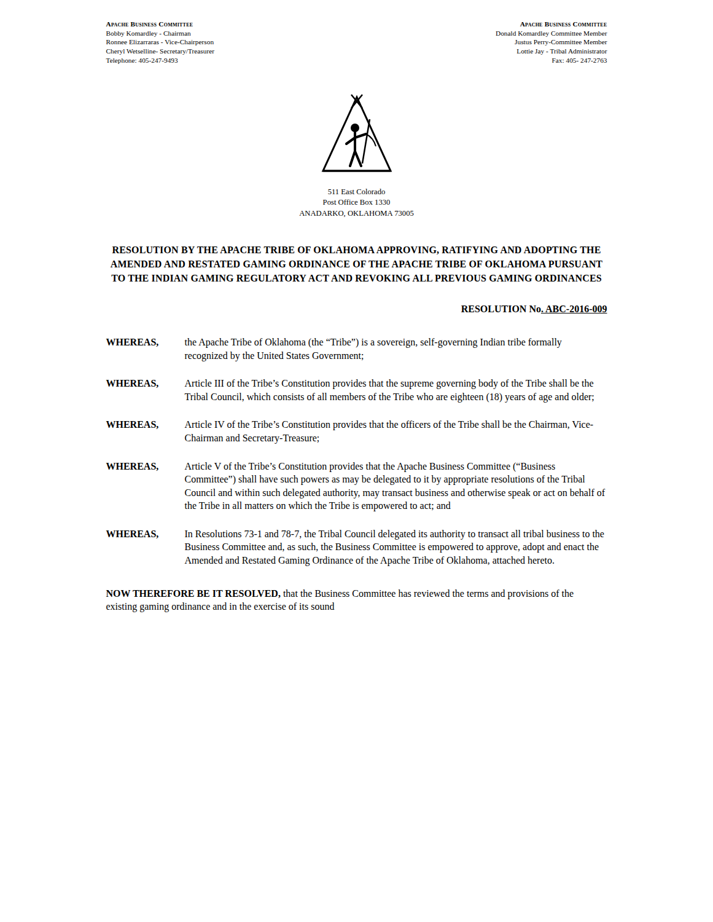Apache Business Committee
Bobby Komardley - Chairman
Ronnee Elizarraras - Vice-Chairperson
Cheryl Wetselline- Secretary/Treasurer
Telephone: 405-247-9493
Apache Business Committee
Donald Komardley Committee Member
Justus Perry-Committee Member
Lottie Jay - Tribal Administrator
Fax: 405- 247-2763
511 East Colorado
Post Office Box 1330
ANADARKO, OKLAHOMA 73005
Resolution by the Apache Tribe of Oklahoma Approving, Ratifying and Adopting the Amended and Restated Gaming Ordinance of the Apache Tribe of Oklahoma Pursuant to the Indian Gaming Regulatory Act and Revoking All Previous Gaming Ordinances
RESOLUTION No. ABC-2016-009
WHEREAS,
the Apache Tribe of Oklahoma (the “Tribe”) is a sovereign, self-governing Indian tribe formally recognized by the United States Government;
WHEREAS,
Article III of the Tribe’s Constitution provides that the supreme governing body of the Tribe shall be the Tribal Council, which consists of all members of the Tribe who are eighteen (18) years of age and older;
WHEREAS,
Article IV of the Tribe’s Constitution provides that the officers of the Tribe shall be the Chairman, Vice-Chairman and Secretary-Treasure;
WHEREAS,
Article V of the Tribe’s Constitution provides that the Apache Business Committee (“Business Committee”) shall have such powers as may be delegated to it by appropriate resolutions of the Tribal Council and within such delegated authority, may transact business and otherwise speak or act on behalf of the Tribe in all matters on which the Tribe is empowered to act; and
WHEREAS,
In Resolutions 73-1 and 78-7, the Tribal Council delegated its authority to transact all tribal business to the Business Committee and, as such, the Business Committee is empowered to approve, adopt and enact the Amended and Restated Gaming Ordinance of the Apache Tribe of Oklahoma, attached hereto.
NOW THEREFORE BE IT RESOLVED, that the Business Committee has reviewed the terms and provisions of the existing gaming ordinance and in the exercise of its sound